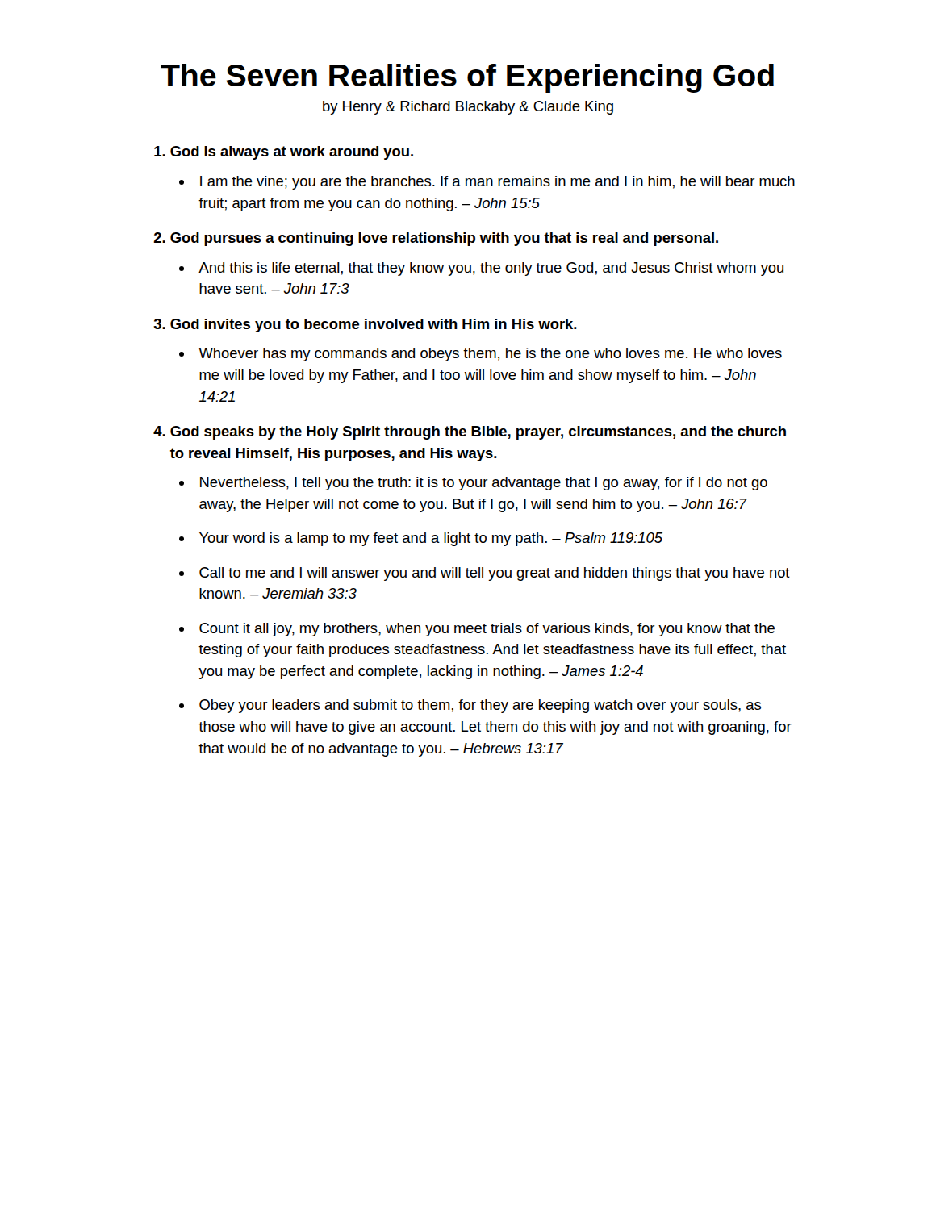The Seven Realities of Experiencing God
by Henry & Richard Blackaby & Claude King
God is always at work around you.
I am the vine; you are the branches. If a man remains in me and I in him, he will bear much fruit; apart from me you can do nothing. – John 15:5
God pursues a continuing love relationship with you that is real and personal.
And this is life eternal, that they know you, the only true God, and Jesus Christ whom you have sent. – John 17:3
God invites you to become involved with Him in His work.
Whoever has my commands and obeys them, he is the one who loves me. He who loves me will be loved by my Father, and I too will love him and show myself to him. – John 14:21
God speaks by the Holy Spirit through the Bible, prayer, circumstances, and the church to reveal Himself, His purposes, and His ways.
Nevertheless, I tell you the truth: it is to your advantage that I go away, for if I do not go away, the Helper will not come to you. But if I go, I will send him to you. – John 16:7
Your word is a lamp to my feet and a light to my path. – Psalm 119:105
Call to me and I will answer you and will tell you great and hidden things that you have not known. – Jeremiah 33:3
Count it all joy, my brothers, when you meet trials of various kinds, for you know that the testing of your faith produces steadfastness. And let steadfastness have its full effect, that you may be perfect and complete, lacking in nothing. – James 1:2-4
Obey your leaders and submit to them, for they are keeping watch over your souls, as those who will have to give an account. Let them do this with joy and not with groaning, for that would be of no advantage to you. – Hebrews 13:17